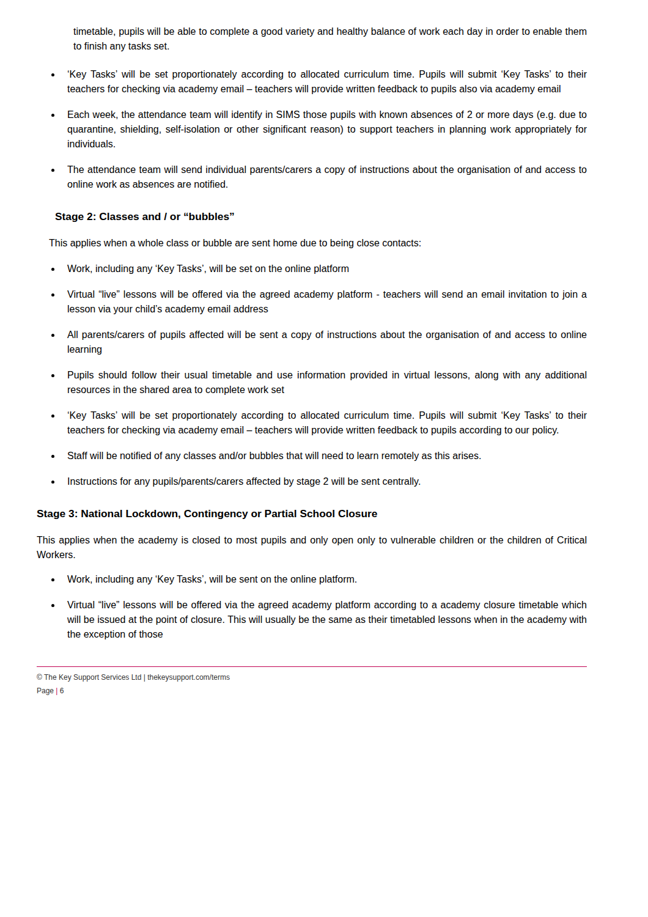timetable, pupils will be able to complete a good variety and healthy balance of work each day in order to enable them to finish any tasks set.
‘Key Tasks’ will be set proportionately according to allocated curriculum time. Pupils will submit ‘Key Tasks’ to their teachers for checking via academy email – teachers will provide written feedback to pupils also via academy email
Each week, the attendance team will identify in SIMS those pupils with known absences of 2 or more days (e.g. due to quarantine, shielding, self-isolation or other significant reason) to support teachers in planning work appropriately for individuals.
The attendance team will send individual parents/carers a copy of instructions about the organisation of and access to online work as absences are notified.
Stage 2: Classes and / or “bubbles”
This applies when a whole class or bubble are sent home due to being close contacts:
Work, including any ‘Key Tasks’, will be set on the online platform
Virtual “live” lessons will be offered via the agreed academy platform - teachers will send an email invitation to join a lesson via your child’s academy email address
All parents/carers of pupils affected will be sent a copy of instructions about the organisation of and access to online learning
Pupils should follow their usual timetable and use information provided in virtual lessons, along with any additional resources in the shared area to complete work set
‘Key Tasks’ will be set proportionately according to allocated curriculum time. Pupils will submit ‘Key Tasks’ to their teachers for checking via academy email – teachers will provide written feedback to pupils according to our policy.
Staff will be notified of any classes and/or bubbles that will need to learn remotely as this arises.
Instructions for any pupils/parents/carers affected by stage 2 will be sent centrally.
Stage 3: National Lockdown, Contingency or Partial School Closure
This applies when the academy is closed to most pupils and only open only to vulnerable children or the children of Critical Workers.
Work, including any ‘Key Tasks’, will be sent on the online platform.
Virtual “live” lessons will be offered via the agreed academy platform according to a academy closure timetable which will be issued at the point of closure. This will usually be the same as their timetabled lessons when in the academy with the exception of those
© The Key Support Services Ltd | thekeysupport.com/terms
Page | 6